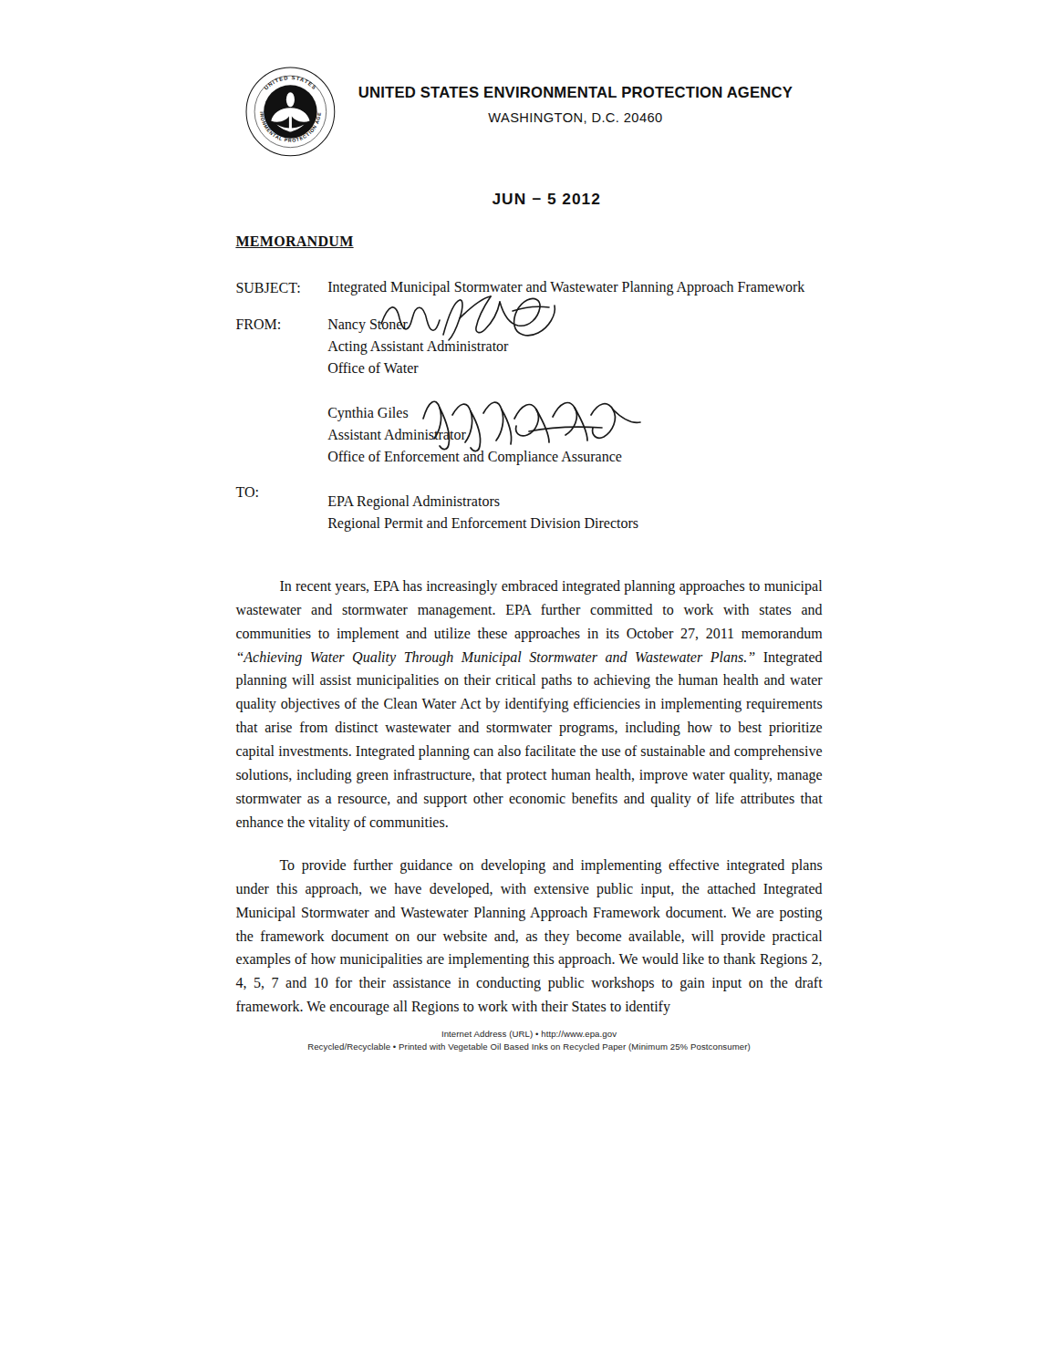UNITED STATES ENVIRONMENTAL PROTECTION AGENCY
UNITED STATES ENVIRONMENTAL PROTECTION AGENCY
WASHINGTON, D.C. 20460
JUN − 5 2012
MEMORANDUM
| SUBJECT: | Integrated Municipal Stormwater and Wastewater Planning Approach Framework |
| FROM: | Nancy Stoner Acting Assistant Administrator Office of Water |
| | Cynthia Giles Assistant Administrator Office of Enforcement and Compliance Assurance |
| TO: | EPA Regional Administrators Regional Permit and Enforcement Division Directors |
In recent years, EPA has increasingly embraced integrated planning approaches to municipal wastewater and stormwater management. EPA further committed to work with states and communities to implement and utilize these approaches in its October 27, 2011 memorandum “Achieving Water Quality Through Municipal Stormwater and Wastewater Plans.” Integrated planning will assist municipalities on their critical paths to achieving the human health and water quality objectives of the Clean Water Act by identifying efficiencies in implementing requirements that arise from distinct wastewater and stormwater programs, including how to best prioritize capital investments. Integrated planning can also facilitate the use of sustainable and comprehensive solutions, including green infrastructure, that protect human health, improve water quality, manage stormwater as a resource, and support other economic benefits and quality of life attributes that enhance the vitality of communities.
To provide further guidance on developing and implementing effective integrated plans under this approach, we have developed, with extensive public input, the attached Integrated Municipal Stormwater and Wastewater Planning Approach Framework document. We are posting the framework document on our website and, as they become available, will provide practical examples of how municipalities are implementing this approach. We would like to thank Regions 2, 4, 5, 7 and 10 for their assistance in conducting public workshops to gain input on the draft framework. We encourage all Regions to work with their States to identify
Internet Address (URL) • http://www.epa.gov
Recycled/Recyclable • Printed with Vegetable Oil Based Inks on Recycled Paper (Minimum 25% Postconsumer)